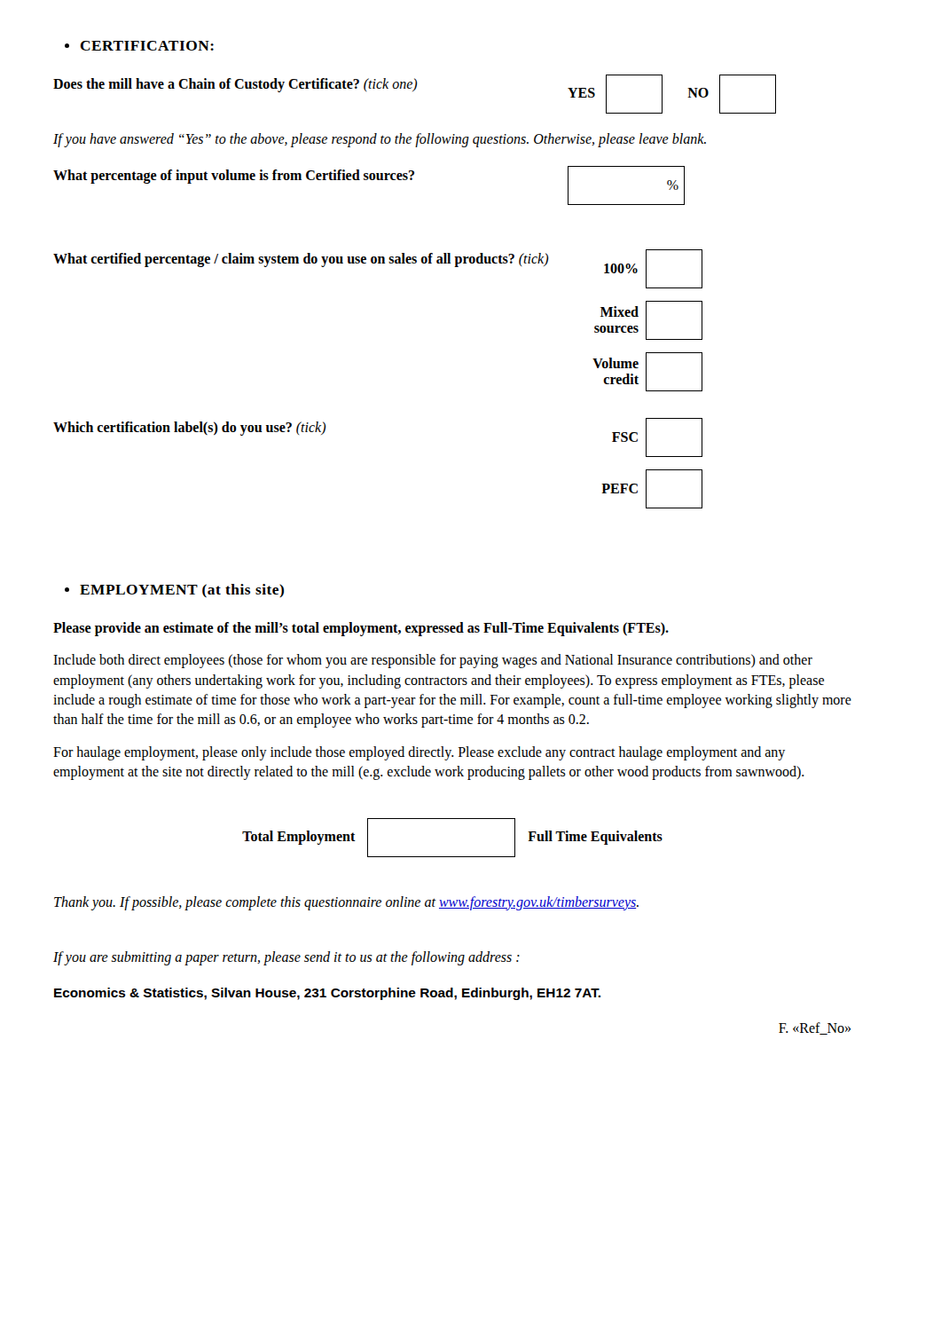CERTIFICATION:
Does the mill have a Chain of Custody Certificate? (tick one)
YES NO
If you have answered “Yes” to the above, please respond to the following questions. Otherwise, please leave blank.
What percentage of input volume is from Certified sources?
%
What certified percentage / claim system do you use on sales of all products? (tick)
100%
Mixed
sources
Volume
credit
Which certification label(s) do you use? (tick)
FSC
PEFC
EMPLOYMENT (at this site)
Please provide an estimate of the mill’s total employment, expressed as Full-Time Equivalents (FTEs).
Include both direct employees (those for whom you are responsible for paying wages and National Insurance contributions) and other employment (any others undertaking work for you, including contractors and their employees). To express employment as FTEs, please include a rough estimate of time for those who work a part-year for the mill. For example, count a full-time employee working slightly more than half the time for the mill as 0.6, or an employee who works part-time for 4 months as 0.2.
For haulage employment, please only include those employed directly. Please exclude any contract haulage employment and any employment at the site not directly related to the mill (e.g. exclude work producing pallets or other wood products from sawnwood).
Total Employment Full Time Equivalents
Thank you. If possible, please complete this questionnaire online at www.forestry.gov.uk/timbersurveys.
If you are submitting a paper return, please send it to us at the following address :
Economics & Statistics, Silvan House, 231 Corstorphine Road, Edinburgh, EH12 7AT.
F. «Ref_No»